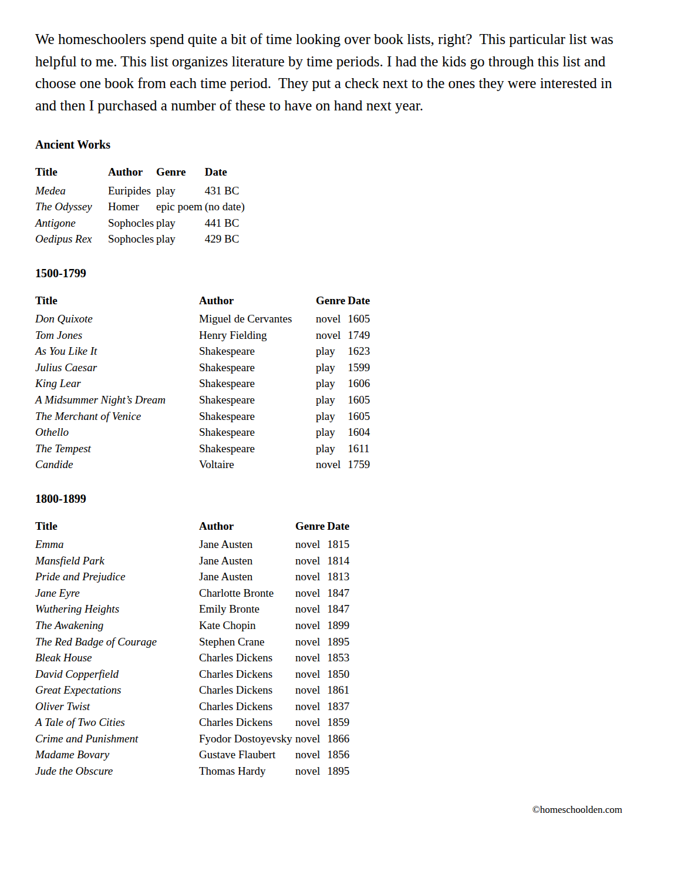We homeschoolers spend quite a bit of time looking over book lists, right? This particular list was helpful to me. This list organizes literature by time periods. I had the kids go through this list and choose one book from each time period. They put a check next to the ones they were interested in and then I purchased a number of these to have on hand next year.
Ancient Works
| Title | Author | Genre | Date |
| --- | --- | --- | --- |
| Medea | Euripides | play | 431 BC |
| The Odyssey | Homer | epic poem | (no date) |
| Antigone | Sophocles | play | 441 BC |
| Oedipus Rex | Sophocles | play | 429 BC |
1500-1799
| Title | Author | Genre | Date |
| --- | --- | --- | --- |
| Don Quixote | Miguel de Cervantes | novel | 1605 |
| Tom Jones | Henry Fielding | novel | 1749 |
| As You Like It | Shakespeare | play | 1623 |
| Julius Caesar | Shakespeare | play | 1599 |
| King Lear | Shakespeare | play | 1606 |
| A Midsummer Night’s Dream | Shakespeare | play | 1605 |
| The Merchant of Venice | Shakespeare | play | 1605 |
| Othello | Shakespeare | play | 1604 |
| The Tempest | Shakespeare | play | 1611 |
| Candide | Voltaire | novel | 1759 |
1800-1899
| Title | Author | Genre | Date |
| --- | --- | --- | --- |
| Emma | Jane Austen | novel | 1815 |
| Mansfield Park | Jane Austen | novel | 1814 |
| Pride and Prejudice | Jane Austen | novel | 1813 |
| Jane Eyre | Charlotte Bronte | novel | 1847 |
| Wuthering Heights | Emily Bronte | novel | 1847 |
| The Awakening | Kate Chopin | novel | 1899 |
| The Red Badge of Courage | Stephen Crane | novel | 1895 |
| Bleak House | Charles Dickens | novel | 1853 |
| David Copperfield | Charles Dickens | novel | 1850 |
| Great Expectations | Charles Dickens | novel | 1861 |
| Oliver Twist | Charles Dickens | novel | 1837 |
| A Tale of Two Cities | Charles Dickens | novel | 1859 |
| Crime and Punishment | Fyodor Dostoyevsky | novel | 1866 |
| Madame Bovary | Gustave Flaubert | novel | 1856 |
| Jude the Obscure | Thomas Hardy | novel | 1895 |
©homeschoolden.com